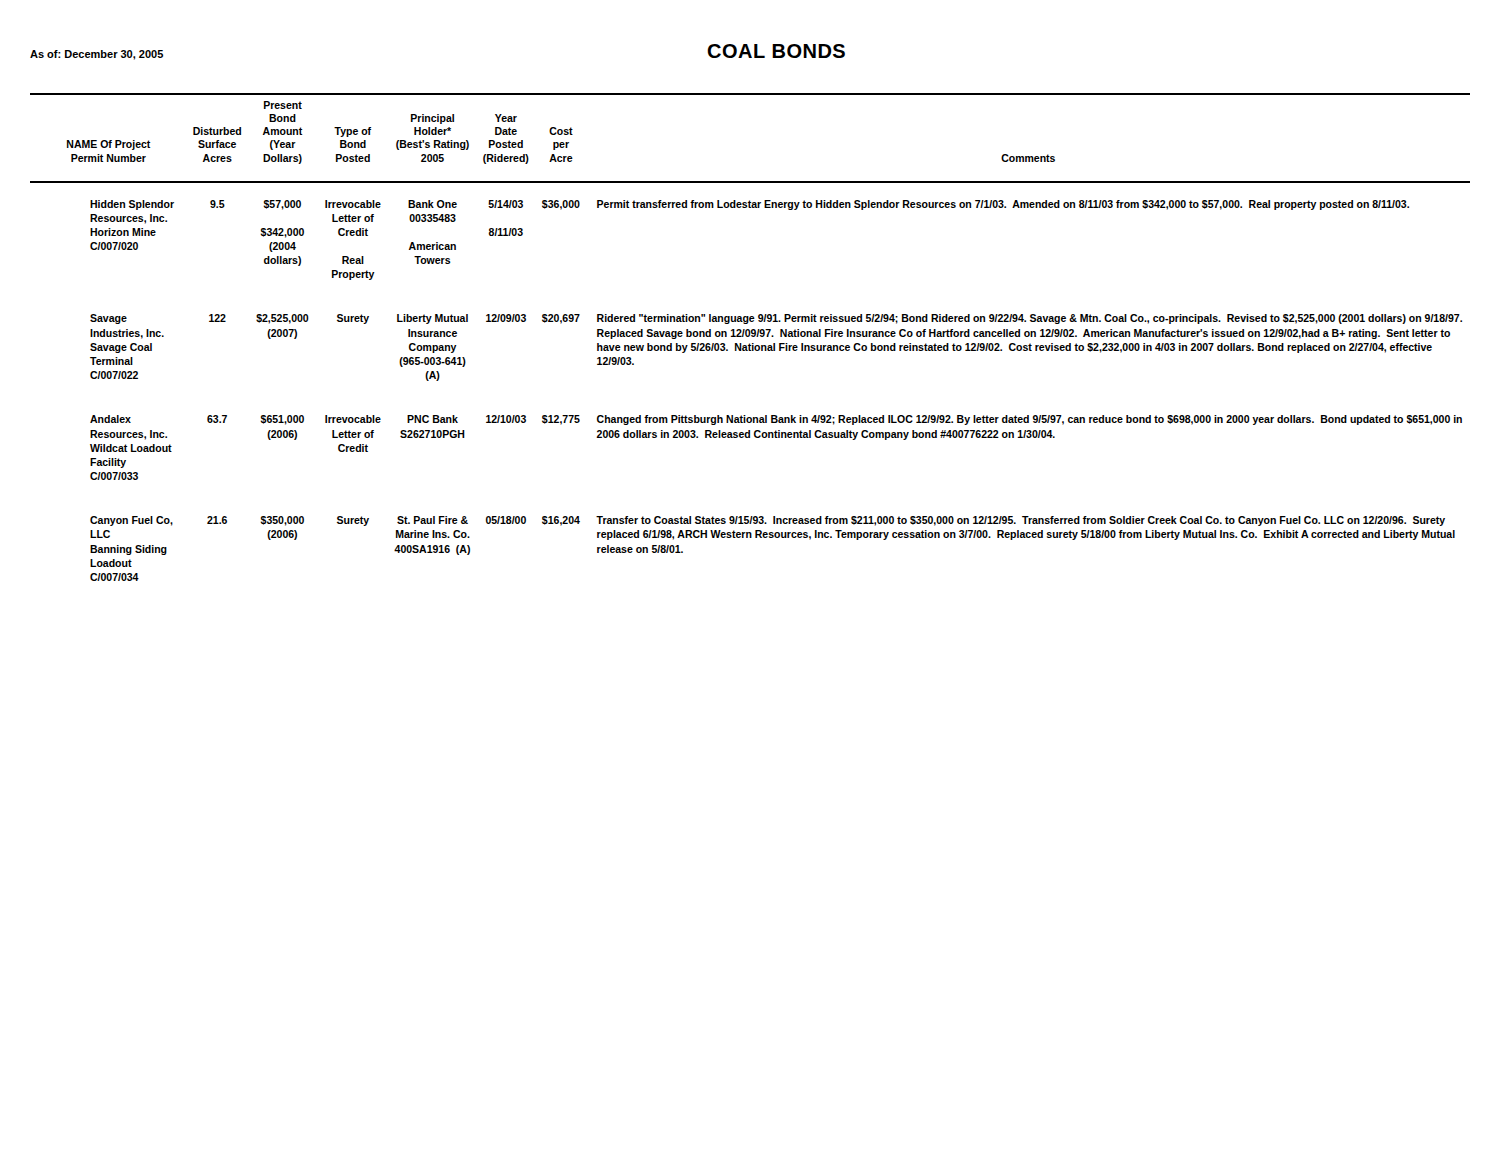As of: December 30, 2005
COAL BONDS
| NAME Of Project Permit Number | Disturbed Surface Acres | Present Bond Amount (Year Dollars) | Type of Bond Posted | Principal Holder* (Best's Rating) 2005 | Year Date Posted (Ridered) | Cost per Acre | Comments |
| --- | --- | --- | --- | --- | --- | --- | --- |
| Hidden Splendor Resources, Inc. Horizon Mine C/007/020 | 9.5 | $57,000 $342,000 (2004 dollars) | Irrevocable Letter of Credit Real Property | Bank One 00335483 American Towers | 5/14/03 8/11/03 | $36,000 | Permit transferred from Lodestar Energy to Hidden Splendor Resources on 7/1/03. Amended on 8/11/03 from $342,000 to $57,000. Real property posted on 8/11/03. |
| Savage Industries, Inc. Savage Coal Terminal C/007/022 | 122 | $2,525,000 (2007) | Surety | Liberty Mutual Insurance Company (965-003-641) (A) | 12/09/03 | $20,697 | Ridered "termination" language 9/91. Permit reissued 5/2/94; Bond Ridered on 9/22/94. Savage & Mtn. Coal Co., co-principals. Revised to $2,525,000 (2001 dollars) on 9/18/97. Replaced Savage bond on 12/09/97. National Fire Insurance Co of Hartford cancelled on 12/9/02. American Manufacturer's issued on 12/9/02,had a B+ rating. Sent letter to have new bond by 5/26/03. National Fire Insurance Co bond reinstated to 12/9/02. Cost revised to $2,232,000 in 4/03 in 2007 dollars. Bond replaced on 2/27/04, effective 12/9/03. |
| Andalex Resources, Inc. Wildcat Loadout Facility C/007/033 | 63.7 | $651,000 (2006) | Irrevocable Letter of Credit | PNC Bank S262710PGH | 12/10/03 | $12,775 | Changed from Pittsburgh National Bank in 4/92; Replaced ILOC 12/9/92. By letter dated 9/5/97, can reduce bond to $698,000 in 2000 year dollars. Bond updated to $651,000 in 2006 dollars in 2003. Released Continental Casualty Company bond #400776222 on 1/30/04. |
| Canyon Fuel Co, LLC Banning Siding Loadout C/007/034 | 21.6 | $350,000 (2006) | Surety | St. Paul Fire & Marine Ins. Co. 400SA1916 (A) | 05/18/00 | $16,204 | Transfer to Coastal States 9/15/93. Increased from $211,000 to $350,000 on 12/12/95. Transferred from Soldier Creek Coal Co. to Canyon Fuel Co. LLC on 12/20/96. Surety replaced 6/1/98, ARCH Western Resources, Inc. Temporary cessation on 3/7/00. Replaced surety 5/18/00 from Liberty Mutual Ins. Co. Exhibit A corrected and Liberty Mutual release on 5/8/01. |